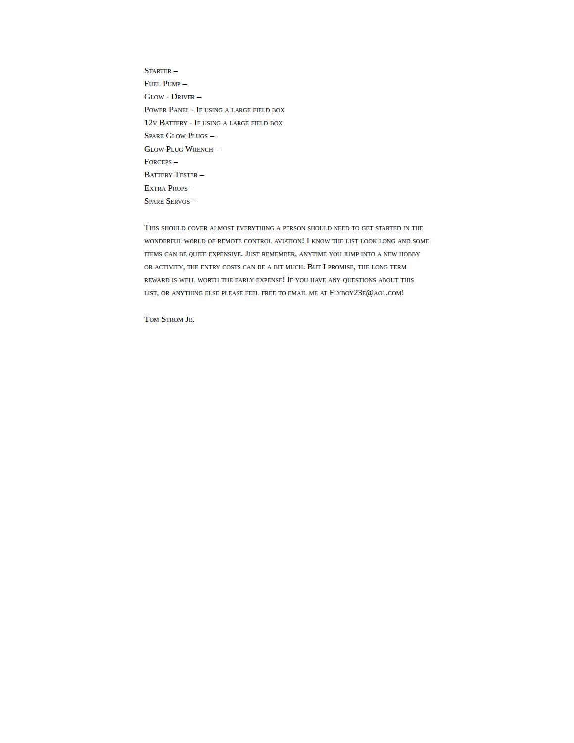Starter –
Fuel Pump –
Glow - Driver –
Power Panel - If using a large field box
12v Battery - If using a large field box
Spare Glow Plugs –
Glow Plug Wrench –
Forceps –
Battery Tester –
Extra Props –
Spare Servos –
This should cover almost everything a person should need to get started in the wonderful world of remote control aviation! I know the list look long and some items can be quite expensive. Just remember, anytime you jump into a new hobby or activity, the entry costs can be a bit much. But I promise, the long term reward is well worth the early expense! If you have any questions about this list, or anything else please feel free to email me at Flyboy23e@aol.com!
Tom Strom Jr.